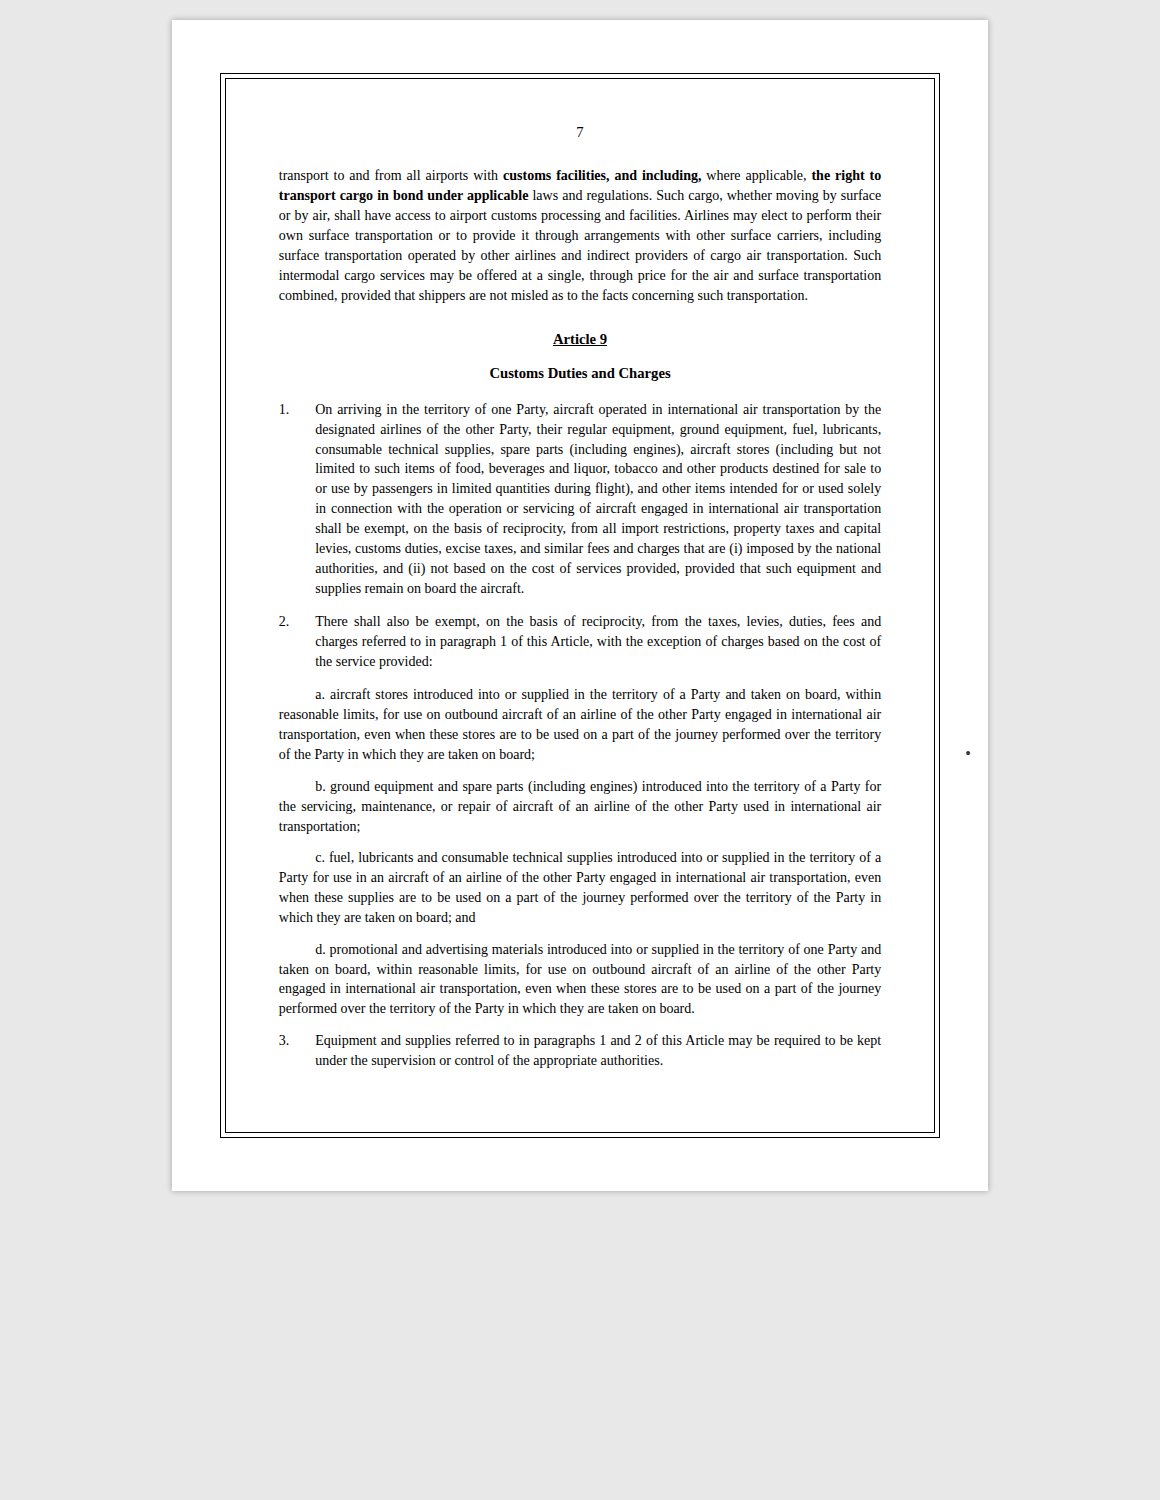7
transport to and from all airports with customs facilities, and including, where applicable, the right to transport cargo in bond under applicable laws and regulations. Such cargo, whether moving by surface or by air, shall have access to airport customs processing and facilities. Airlines may elect to perform their own surface transportation or to provide it through arrangements with other surface carriers, including surface transportation operated by other airlines and indirect providers of cargo air transportation. Such intermodal cargo services may be offered at a single, through price for the air and surface transportation combined, provided that shippers are not misled as to the facts concerning such transportation.
Article 9
Customs Duties and Charges
1.
On arriving in the territory of one Party, aircraft operated in international air transportation by the designated airlines of the other Party, their regular equipment, ground equipment, fuel, lubricants, consumable technical supplies, spare parts (including engines), aircraft stores (including but not limited to such items of food, beverages and liquor, tobacco and other products destined for sale to or use by passengers in limited quantities during flight), and other items intended for or used solely in connection with the operation or servicing of aircraft engaged in international air transportation shall be exempt, on the basis of reciprocity, from all import restrictions, property taxes and capital levies, customs duties, excise taxes, and similar fees and charges that are (i) imposed by the national authorities, and (ii) not based on the cost of services provided, provided that such equipment and supplies remain on board the aircraft.
2.
There shall also be exempt, on the basis of reciprocity, from the taxes, levies, duties, fees and charges referred to in paragraph 1 of this Article, with the exception of charges based on the cost of the service provided:
a. aircraft stores introduced into or supplied in the territory of a Party and taken on board, within reasonable limits, for use on outbound aircraft of an airline of the other Party engaged in international air transportation, even when these stores are to be used on a part of the journey performed over the territory of the Party in which they are taken on board;
b. ground equipment and spare parts (including engines) introduced into the territory of a Party for the servicing, maintenance, or repair of aircraft of an airline of the other Party used in international air transportation;
c. fuel, lubricants and consumable technical supplies introduced into or supplied in the territory of a Party for use in an aircraft of an airline of the other Party engaged in international air transportation, even when these supplies are to be used on a part of the journey performed over the territory of the Party in which they are taken on board; and
d. promotional and advertising materials introduced into or supplied in the territory of one Party and taken on board, within reasonable limits, for use on outbound aircraft of an airline of the other Party engaged in international air transportation, even when these stores are to be used on a part of the journey performed over the territory of the Party in which they are taken on board.
3.
Equipment and supplies referred to in paragraphs 1 and 2 of this Article may be required to be kept under the supervision or control of the appropriate authorities.
•